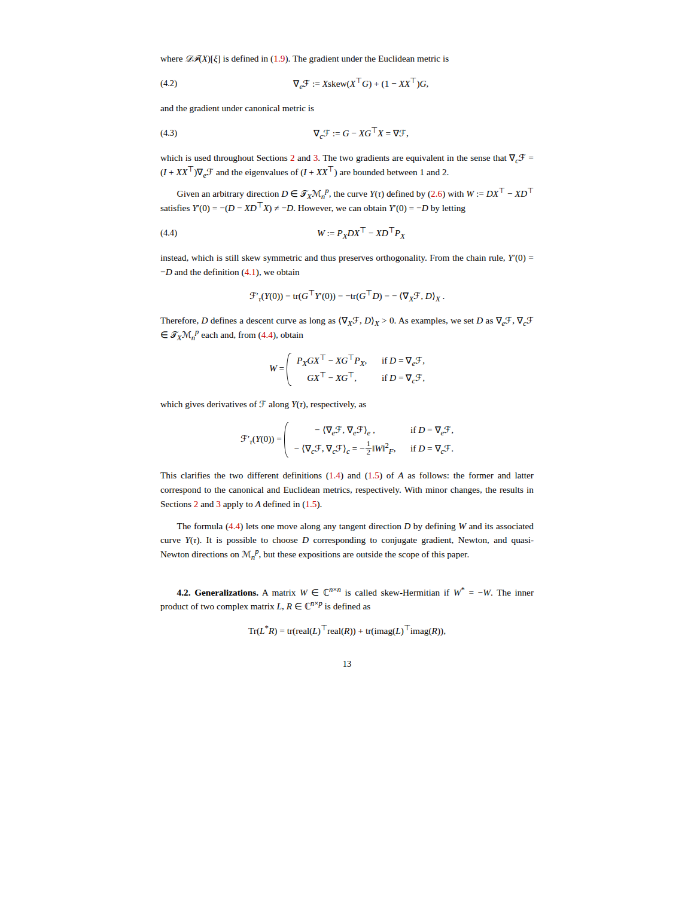where 𝒟ℱ(X)[ξ] is defined in (1.9). The gradient under the Euclidean metric is
(4.2)
∇eℱ := Xskew(X⊤G) + (1 − XX⊤)G,
and the gradient under canonical metric is
(4.3)
∇cℱ := G − XG⊤X = ∇ℱ,
which is used throughout Sections 2 and 3. The two gradients are equivalent in the sense that ∇cℱ = (I + XX⊤)∇eℱ and the eigenvalues of (I + XX⊤) are bounded between 1 and 2.
Given an arbitrary direction D ∈ 𝒯Xℳnp, the curve Y(τ) defined by (2.6) with W := DX⊤ − XD⊤ satisfies Y′(0) = −(D − XD⊤X) ≠ −D. However, we can obtain Y′(0) = −D by letting
(4.4)
W := PXDX⊤ − XD⊤PX
instead, which is still skew symmetric and thus preserves orthogonality. From the chain rule, Y′(0) = −D and the definition (4.1), we obtain
ℱ′τ(Y(0)) = tr(G⊤Y′(0)) = −tr(G⊤D) = − ⟨∇Xℱ, D⟩X .
Therefore, D defines a descent curve as long as ⟨∇Xℱ, D⟩X > 0. As examples, we set D as ∇eℱ, ∇cℱ ∈ 𝒯Xℳnp each and, from (4.4), obtain
W =
| P X GX ⊤ − XG ⊤ P X , | if D = ∇ e ℱ, |
| GX ⊤ − XG ⊤ , | if D = ∇ c ℱ, |
which gives derivatives of ℱ along Y(τ), respectively, as
ℱ′τ(Y(0)) =
| − ⟨∇ e ℱ, ∇ e ℱ⟩ e , | if D = ∇ e ℱ, |
| − ⟨∇ c ℱ, ∇ c ℱ⟩ c = − 1 2 ‖ W ‖ 2 F , | if D = ∇ c ℱ. |
This clarifies the two different definitions (1.4) and (1.5) of A as follows: the former and latter correspond to the canonical and Euclidean metrics, respectively. With minor changes, the results in Sections 2 and 3 apply to A defined in (1.5).
The formula (4.4) lets one move along any tangent direction D by defining W and its associated curve Y(τ). It is possible to choose D corresponding to conjugate gradient, Newton, and quasi-Newton directions on ℳnp, but these expositions are outside the scope of this paper.
4.2. Generalizations. A matrix W ∈ ℂn×n is called skew-Hermitian if W* = −W. The inner product of two complex matrix L, R ∈ ℂn×p is defined as
Tr(L*R) = tr(real(L)⊤real(R)) + tr(imag(L)⊤imag(R)),
13